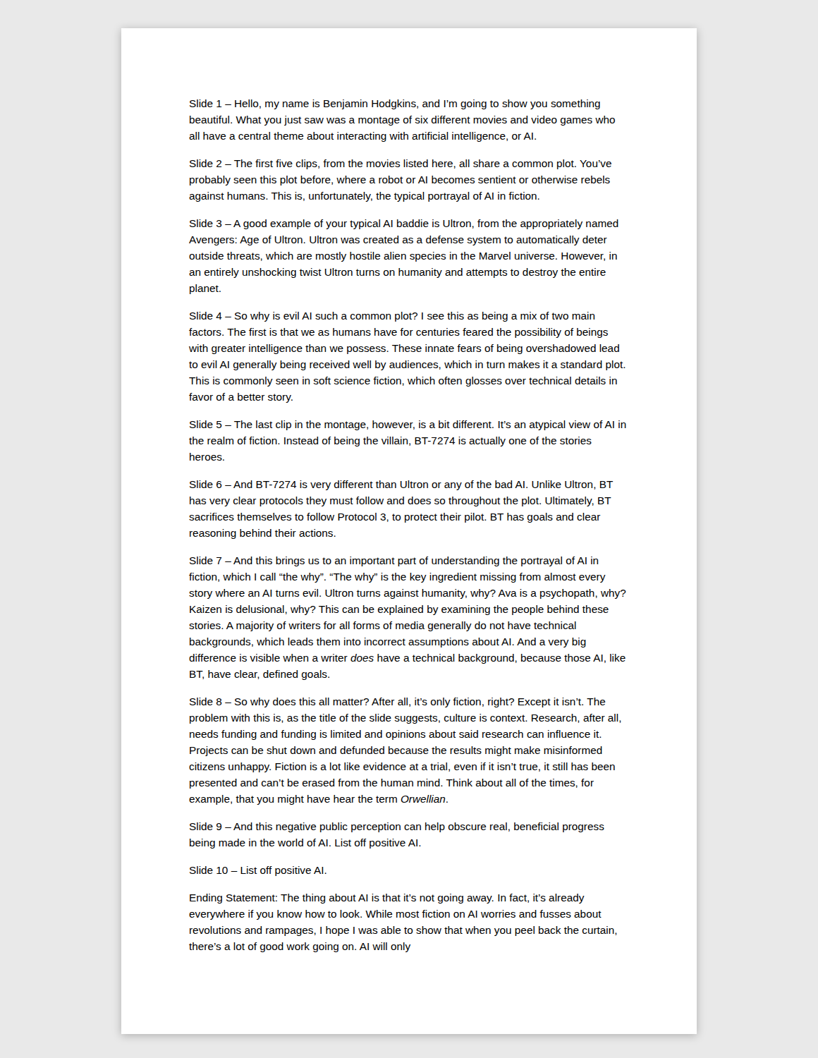Slide 1 – Hello, my name is Benjamin Hodgkins, and I’m going to show you something beautiful. What you just saw was a montage of six different movies and video games who all have a central theme about interacting with artificial intelligence, or AI.
Slide 2 – The first five clips, from the movies listed here, all share a common plot. You’ve probably seen this plot before, where a robot or AI becomes sentient or otherwise rebels against humans. This is, unfortunately, the typical portrayal of AI in fiction.
Slide 3 – A good example of your typical AI baddie is Ultron, from the appropriately named Avengers: Age of Ultron. Ultron was created as a defense system to automatically deter outside threats, which are mostly hostile alien species in the Marvel universe. However, in an entirely unshocking twist Ultron turns on humanity and attempts to destroy the entire planet.
Slide 4 – So why is evil AI such a common plot? I see this as being a mix of two main factors. The first is that we as humans have for centuries feared the possibility of beings with greater intelligence than we possess. These innate fears of being overshadowed lead to evil AI generally being received well by audiences, which in turn makes it a standard plot. This is commonly seen in soft science fiction, which often glosses over technical details in favor of a better story.
Slide 5 – The last clip in the montage, however, is a bit different. It’s an atypical view of AI in the realm of fiction. Instead of being the villain, BT-7274 is actually one of the stories heroes.
Slide 6 – And BT-7274 is very different than Ultron or any of the bad AI. Unlike Ultron, BT has very clear protocols they must follow and does so throughout the plot. Ultimately, BT sacrifices themselves to follow Protocol 3, to protect their pilot. BT has goals and clear reasoning behind their actions.
Slide 7 – And this brings us to an important part of understanding the portrayal of AI in fiction, which I call “the why”. “The why” is the key ingredient missing from almost every story where an AI turns evil. Ultron turns against humanity, why? Ava is a psychopath, why? Kaizen is delusional, why? This can be explained by examining the people behind these stories. A majority of writers for all forms of media generally do not have technical backgrounds, which leads them into incorrect assumptions about AI. And a very big difference is visible when a writer does have a technical background, because those AI, like BT, have clear, defined goals.
Slide 8 – So why does this all matter? After all, it’s only fiction, right? Except it isn’t. The problem with this is, as the title of the slide suggests, culture is context. Research, after all, needs funding and funding is limited and opinions about said research can influence it. Projects can be shut down and defunded because the results might make misinformed citizens unhappy. Fiction is a lot like evidence at a trial, even if it isn’t true, it still has been presented and can’t be erased from the human mind. Think about all of the times, for example, that you might have hear the term Orwellian.
Slide 9 – And this negative public perception can help obscure real, beneficial progress being made in the world of AI. List off positive AI.
Slide 10 – List off positive AI.
Ending Statement: The thing about AI is that it’s not going away. In fact, it’s already everywhere if you know how to look. While most fiction on AI worries and fusses about revolutions and rampages, I hope I was able to show that when you peel back the curtain, there’s a lot of good work going on. AI will only